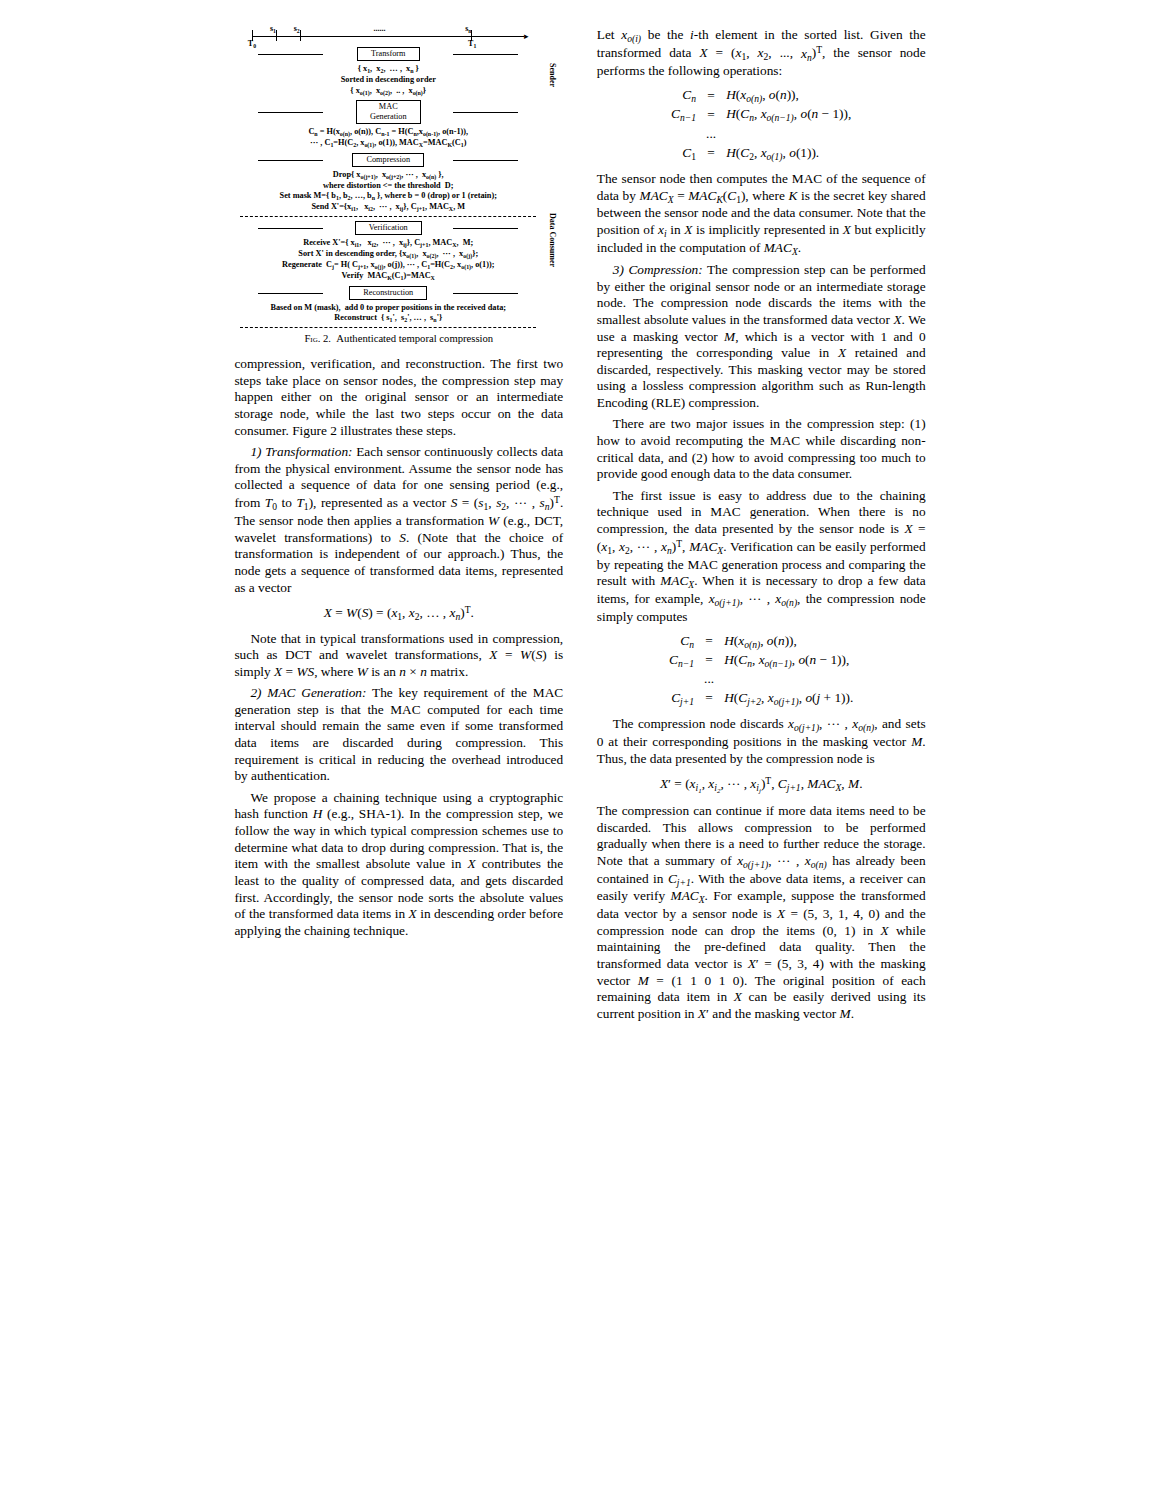▸
s1
s2
......
sn
T0
T1
Transform
{ x1, x2, … , xn }
Sorted in descending order
{ xo(1), xo(2), .. , xo(n)}
MAC
Generation
Cn = H(xo(n), o(n)), Cn-1 = H(Cn,xo(n-1), o(n-1)),
··· , C1=H(C2, xo(1), o(1)), MACX=MACK(C1)
Compression
Drop{ xo(j+1), xo(j+2), ··· , xo(n) },
where distortion <= the threshold D;
Set mask M={ b1, b2, …, bn }, where b = 0 (drop) or 1 (retain);
Send X'={xi1, xi2, ··· , xij}, Cj+1, MACX, M
Verification
Receive X'={ xi1, xi2, ··· , xij}, Cj+1, MACX, M;
Sort X' in descending order, {xo(1), xo(2), ··· , xo(j)};
Regenerate Cj= H( Cj+1, xo(j), o(j)), ··· , C1=H(C2, xo(1), o(1));
Verify MACK(C1)=MACX
Reconstruction
Based on M (mask), add 0 to proper positions in the received data;
Reconstruct { s1', s2', … , sn'}
Sender
Data Consumer
Fig. 2. Authenticated temporal compression
compression, verification, and reconstruction. The first two steps take place on sensor nodes, the compression step may happen either on the original sensor or an intermediate storage node, while the last two steps occur on the data consumer. Figure 2 illustrates these steps.
1) Transformation: Each sensor continuously collects data from the physical environment. Assume the sensor node has collected a sequence of data for one sensing period (e.g., from T0 to T1), represented as a vector S = (s1, s2, ··· , sn)T. The sensor node then applies a transformation W (e.g., DCT, wavelet transformations) to S. (Note that the choice of transformation is independent of our approach.) Thus, the node gets a sequence of transformed data items, represented as a vector
X = W(S) = (x1, x2, … , xn)T.
Note that in typical transformations used in compression, such as DCT and wavelet transformations, X = W(S) is simply X = WS, where W is an n × n matrix.
2) MAC Generation: The key requirement of the MAC generation step is that the MAC computed for each time interval should remain the same even if some transformed data items are discarded during compression. This requirement is critical in reducing the overhead introduced by authentication.
We propose a chaining technique using a cryptographic hash function H (e.g., SHA-1). In the compression step, we follow the way in which typical compression schemes use to determine what data to drop during compression. That is, the item with the smallest absolute value in X contributes the least to the quality of compressed data, and gets discarded first. Accordingly, the sensor node sorts the absolute values of the transformed data items in X in descending order before applying the chaining technique.
Let xo(i) be the i-th element in the sorted list. Given the transformed data X = (x1, x2, ..., xn)T, the sensor node performs the following operations:
| C n | = | H ( x o(n) , o ( n )), |
| C n−1 | = | H ( C n , x o(n−1) , o ( n − 1)), |
| | ... | |
| C 1 | = | H ( C 2 , x o(1) , o (1)). |
The sensor node then computes the MAC of the sequence of data by MACX = MACK(C1), where K is the secret key shared between the sensor node and the data consumer. Note that the position of xi in X is implicitly represented in X but explicitly included in the computation of MACX.
3) Compression: The compression step can be performed by either the original sensor node or an intermediate storage node. The compression node discards the items with the smallest absolute values in the transformed data vector X. We use a masking vector M, which is a vector with 1 and 0 representing the corresponding value in X retained and discarded, respectively. This masking vector may be stored using a lossless compression algorithm such as Run-length Encoding (RLE) compression.
There are two major issues in the compression step: (1) how to avoid recomputing the MAC while discarding non-critical data, and (2) how to avoid compressing too much to provide good enough data to the data consumer.
The first issue is easy to address due to the chaining technique used in MAC generation. When there is no compression, the data presented by the sensor node is X = (x1, x2, ··· , xn)T, MACX. Verification can be easily performed by repeating the MAC generation process and comparing the result with MACX. When it is necessary to drop a few data items, for example, xo(j+1), ··· , xo(n), the compression node simply computes
| C n | = | H ( x o(n) , o ( n )), |
| C n−1 | = | H ( C n , x o(n−1) , o ( n − 1)), |
| | ... | |
| C j+1 | = | H ( C j+2 , x o(j+1) , o ( j + 1)). |
The compression node discards xo(j+1), ··· , xo(n), and sets 0 at their corresponding positions in the masking vector M. Thus, the data presented by the compression node is
X′ = (xi1, xi2, ··· , xij)T, Cj+1, MACX, M.
The compression can continue if more data items need to be discarded. This allows compression to be performed gradually when there is a need to further reduce the storage. Note that a summary of xo(j+1), ··· , xo(n) has already been contained in Cj+1. With the above data items, a receiver can easily verify MACX. For example, suppose the transformed data vector by a sensor node is X = (5, 3, 1, 4, 0) and the compression node can drop the items (0, 1) in X while maintaining the pre-defined data quality. Then the transformed data vector is X′ = (5, 3, 4) with the masking vector M = (1 1 0 1 0). The original position of each remaining data item in X can be easily derived using its current position in X′ and the masking vector M.